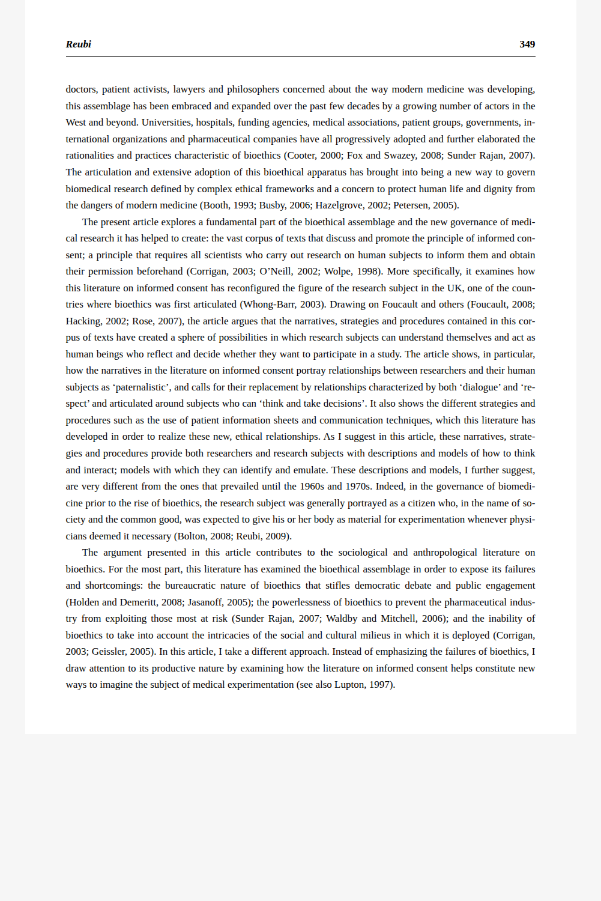Reubi 349
doctors, patient activists, lawyers and philosophers concerned about the way modern medicine was developing, this assemblage has been embraced and expanded over the past few decades by a growing number of actors in the West and beyond. Universities, hospitals, funding agencies, medical associations, patient groups, governments, international organizations and pharmaceutical companies have all progressively adopted and further elaborated the rationalities and practices characteristic of bioethics (Cooter, 2000; Fox and Swazey, 2008; Sunder Rajan, 2007). The articulation and extensive adoption of this bioethical apparatus has brought into being a new way to govern biomedical research defined by complex ethical frameworks and a concern to protect human life and dignity from the dangers of modern medicine (Booth, 1993; Busby, 2006; Hazelgrove, 2002; Petersen, 2005).
The present article explores a fundamental part of the bioethical assemblage and the new governance of medical research it has helped to create: the vast corpus of texts that discuss and promote the principle of informed consent; a principle that requires all scientists who carry out research on human subjects to inform them and obtain their permission beforehand (Corrigan, 2003; O’Neill, 2002; Wolpe, 1998). More specifically, it examines how this literature on informed consent has reconfigured the figure of the research subject in the UK, one of the countries where bioethics was first articulated (Whong-Barr, 2003). Drawing on Foucault and others (Foucault, 2008; Hacking, 2002; Rose, 2007), the article argues that the narratives, strategies and procedures contained in this corpus of texts have created a sphere of possibilities in which research subjects can understand themselves and act as human beings who reflect and decide whether they want to participate in a study. The article shows, in particular, how the narratives in the literature on informed consent portray relationships between researchers and their human subjects as ‘paternalistic’, and calls for their replacement by relationships characterized by both ‘dialogue’ and ‘respect’ and articulated around subjects who can ‘think and take decisions’. It also shows the different strategies and procedures such as the use of patient information sheets and communication techniques, which this literature has developed in order to realize these new, ethical relationships. As I suggest in this article, these narratives, strategies and procedures provide both researchers and research subjects with descriptions and models of how to think and interact; models with which they can identify and emulate. These descriptions and models, I further suggest, are very different from the ones that prevailed until the 1960s and 1970s. Indeed, in the governance of biomedicine prior to the rise of bioethics, the research subject was generally portrayed as a citizen who, in the name of society and the common good, was expected to give his or her body as material for experimentation whenever physicians deemed it necessary (Bolton, 2008; Reubi, 2009).
The argument presented in this article contributes to the sociological and anthropological literature on bioethics. For the most part, this literature has examined the bioethical assemblage in order to expose its failures and shortcomings: the bureaucratic nature of bioethics that stifles democratic debate and public engagement (Holden and Demeritt, 2008; Jasanoff, 2005); the powerlessness of bioethics to prevent the pharmaceutical industry from exploiting those most at risk (Sunder Rajan, 2007; Waldby and Mitchell, 2006); and the inability of bioethics to take into account the intricacies of the social and cultural milieus in which it is deployed (Corrigan, 2003; Geissler, 2005). In this article, I take a different approach. Instead of emphasizing the failures of bioethics, I draw attention to its productive nature by examining how the literature on informed consent helps constitute new ways to imagine the subject of medical experimentation (see also Lupton, 1997).